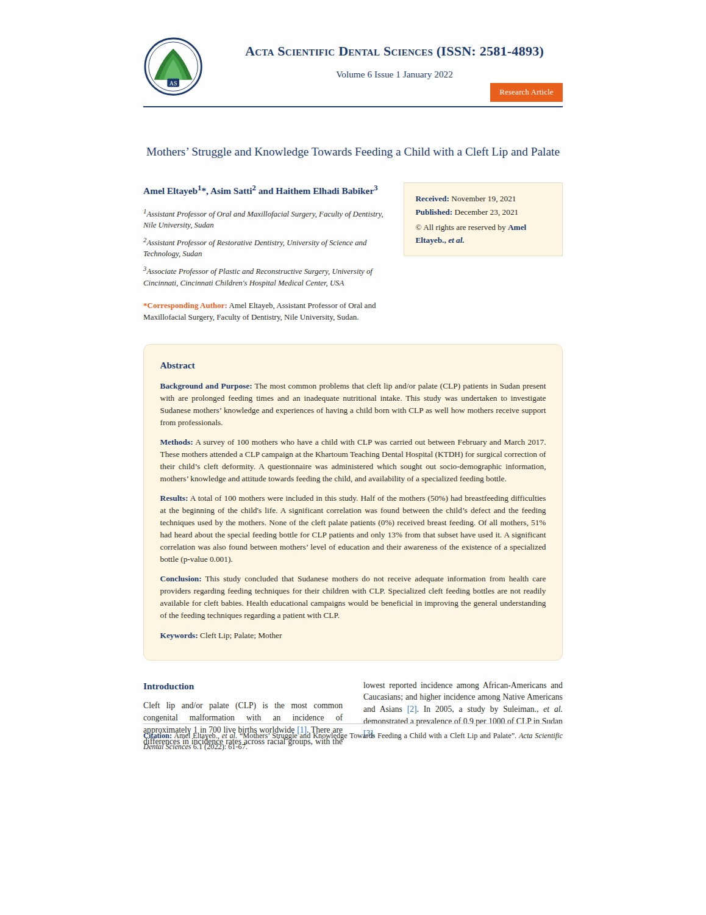AS
Acta Scientific Dental Sciences (ISSN: 2581-4893)
Volume 6 Issue 1 January 2022
Research Article
Mothers’ Struggle and Knowledge Towards Feeding a Child with a Cleft Lip and Palate
Amel Eltayeb1*, Asim Satti2 and Haithem Elhadi Babiker3
1Assistant Professor of Oral and Maxillofacial Surgery, Faculty of Dentistry, Nile University, Sudan
2Assistant Professor of Restorative Dentistry, University of Science and Technology, Sudan
3Associate Professor of Plastic and Reconstructive Surgery, University of Cincinnati, Cincinnati Children's Hospital Medical Center, USA
*Corresponding Author: Amel Eltayeb, Assistant Professor of Oral and Maxillofacial Surgery, Faculty of Dentistry, Nile University, Sudan.
Received: November 19, 2021
Published: December 23, 2021
© All rights are reserved by Amel Eltayeb., et al.
Abstract
Background and Purpose: The most common problems that cleft lip and/or palate (CLP) patients in Sudan present with are prolonged feeding times and an inadequate nutritional intake. This study was undertaken to investigate Sudanese mothers’ knowledge and experiences of having a child born with CLP as well how mothers receive support from professionals.
Methods: A survey of 100 mothers who have a child with CLP was carried out between February and March 2017. These mothers attended a CLP campaign at the Khartoum Teaching Dental Hospital (KTDH) for surgical correction of their child’s cleft deformity. A questionnaire was administered which sought out socio-demographic information, mothers’ knowledge and attitude towards feeding the child, and availability of a specialized feeding bottle.
Results: A total of 100 mothers were included in this study. Half of the mothers (50%) had breastfeeding difficulties at the beginning of the child's life. A significant correlation was found between the child’s defect and the feeding techniques used by the mothers. None of the cleft palate patients (0%) received breast feeding. Of all mothers, 51% had heard about the special feeding bottle for CLP patients and only 13% from that subset have used it. A significant correlation was also found between mothers’ level of education and their awareness of the existence of a specialized bottle (p-value 0.001).
Conclusion: This study concluded that Sudanese mothers do not receive adequate information from health care providers regarding feeding techniques for their children with CLP. Specialized cleft feeding bottles are not readily available for cleft babies. Health educational campaigns would be beneficial in improving the general understanding of the feeding techniques regarding a patient with CLP.
Keywords: Cleft Lip; Palate; Mother
Introduction
Cleft lip and/or palate (CLP) is the most common congenital malformation with an incidence of approximately 1 in 700 live births worldwide [1]. There are differences in incidence rates across racial groups, with the lowest reported incidence among African-Americans and Caucasians; and higher incidence among Native Americans and Asians [2]. In 2005, a study by Suleiman., et al. demonstrated a prevalence of 0.9 per 1000 of CLP in Sudan [3].
Citation: Amel Eltayeb., et al. “Mothers’ Struggle and Knowledge Towards Feeding a Child with a Cleft Lip and Palate”. Acta Scientific Dental Sciences 6.1 (2022): 61-67.